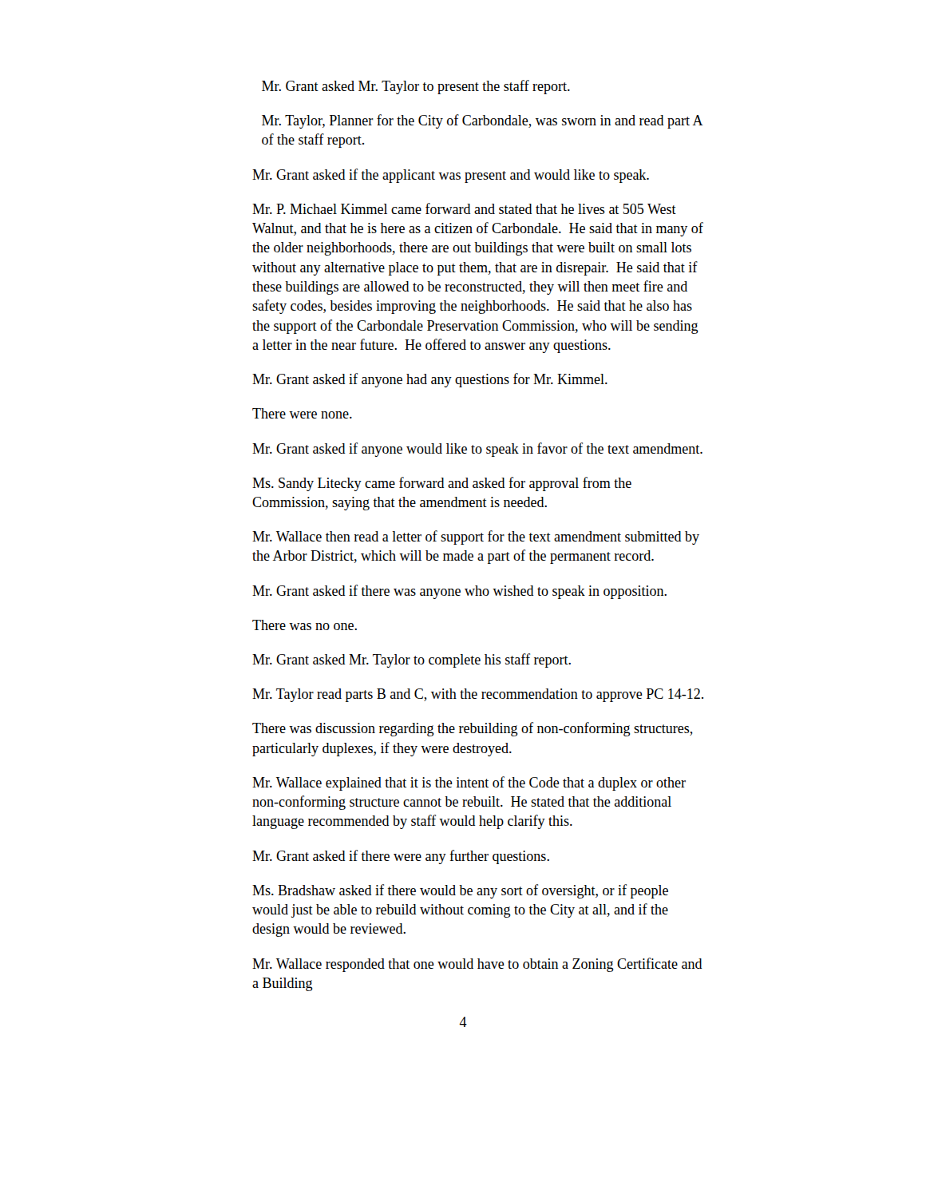Mr. Grant asked Mr. Taylor to present the staff report.
Mr. Taylor, Planner for the City of Carbondale, was sworn in and read part A of the staff report.
Mr. Grant asked if the applicant was present and would like to speak.
Mr. P. Michael Kimmel came forward and stated that he lives at 505 West Walnut, and that he is here as a citizen of Carbondale. He said that in many of the older neighborhoods, there are out buildings that were built on small lots without any alternative place to put them, that are in disrepair. He said that if these buildings are allowed to be reconstructed, they will then meet fire and safety codes, besides improving the neighborhoods. He said that he also has the support of the Carbondale Preservation Commission, who will be sending a letter in the near future. He offered to answer any questions.
Mr. Grant asked if anyone had any questions for Mr. Kimmel.
There were none.
Mr. Grant asked if anyone would like to speak in favor of the text amendment.
Ms. Sandy Litecky came forward and asked for approval from the Commission, saying that the amendment is needed.
Mr. Wallace then read a letter of support for the text amendment submitted by the Arbor District, which will be made a part of the permanent record.
Mr. Grant asked if there was anyone who wished to speak in opposition.
There was no one.
Mr. Grant asked Mr. Taylor to complete his staff report.
Mr. Taylor read parts B and C, with the recommendation to approve PC 14-12.
There was discussion regarding the rebuilding of non-conforming structures, particularly duplexes, if they were destroyed.
Mr. Wallace explained that it is the intent of the Code that a duplex or other non-conforming structure cannot be rebuilt. He stated that the additional language recommended by staff would help clarify this.
Mr. Grant asked if there were any further questions.
Ms. Bradshaw asked if there would be any sort of oversight, or if people would just be able to rebuild without coming to the City at all, and if the design would be reviewed.
Mr. Wallace responded that one would have to obtain a Zoning Certificate and a Building
4